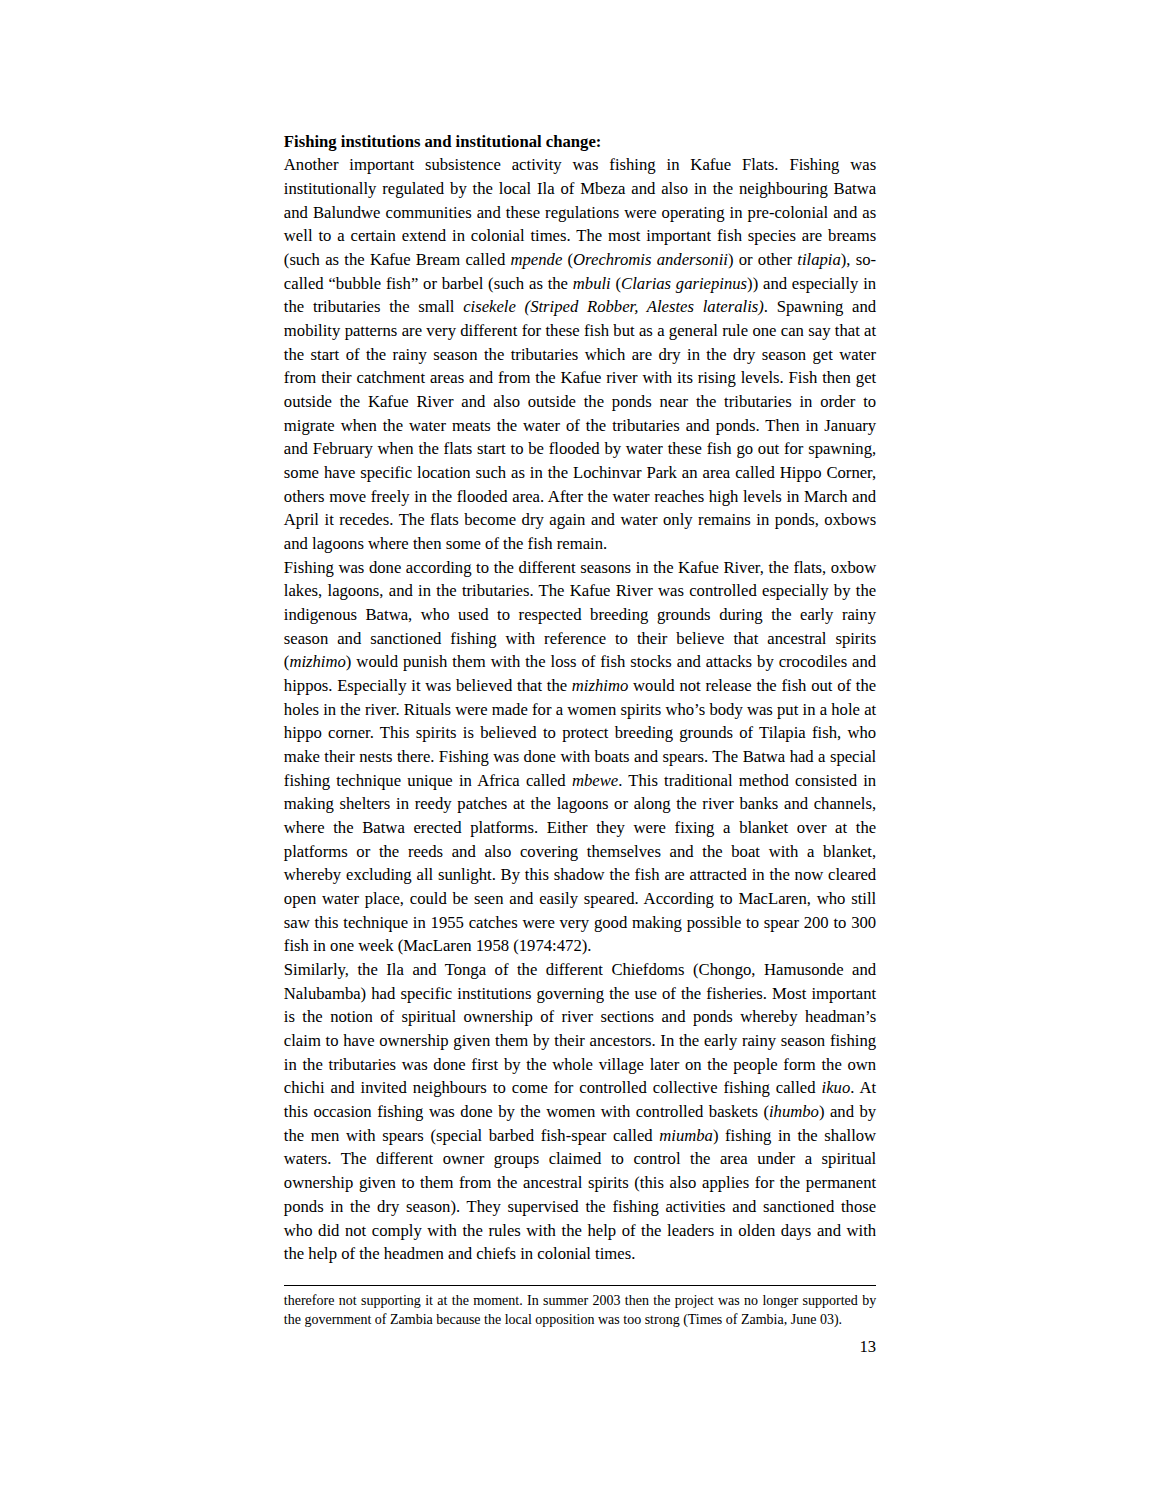Fishing institutions and institutional change:
Another important subsistence activity was fishing in Kafue Flats. Fishing was institutionally regulated by the local Ila of Mbeza and also in the neighbouring Batwa and Balundwe communities and these regulations were operating in pre-colonial and as well to a certain extend in colonial times. The most important fish species are breams (such as the Kafue Bream called mpende (Orechromis andersonii) or other tilapia), so-called “bubble fish” or barbel (such as the mbuli (Clarias gariepinus)) and especially in the tributaries the small cisekele (Striped Robber, Alestes lateralis). Spawning and mobility patterns are very different for these fish but as a general rule one can say that at the start of the rainy season the tributaries which are dry in the dry season get water from their catchment areas and from the Kafue river with its rising levels. Fish then get outside the Kafue River and also outside the ponds near the tributaries in order to migrate when the water meats the water of the tributaries and ponds. Then in January and February when the flats start to be flooded by water these fish go out for spawning, some have specific location such as in the Lochinvar Park an area called Hippo Corner, others move freely in the flooded area. After the water reaches high levels in March and April it recedes. The flats become dry again and water only remains in ponds, oxbows and lagoons where then some of the fish remain.
Fishing was done according to the different seasons in the Kafue River, the flats, oxbow lakes, lagoons, and in the tributaries. The Kafue River was controlled especially by the indigenous Batwa, who used to respected breeding grounds during the early rainy season and sanctioned fishing with reference to their believe that ancestral spirits (mizhimo) would punish them with the loss of fish stocks and attacks by crocodiles and hippos. Especially it was believed that the mizhimo would not release the fish out of the holes in the river. Rituals were made for a women spirits who’s body was put in a hole at hippo corner. This spirits is believed to protect breeding grounds of Tilapia fish, who make their nests there. Fishing was done with boats and spears. The Batwa had a special fishing technique unique in Africa called mbewe. This traditional method consisted in making shelters in reedy patches at the lagoons or along the river banks and channels, where the Batwa erected platforms. Either they were fixing a blanket over at the platforms or the reeds and also covering themselves and the boat with a blanket, whereby excluding all sunlight. By this shadow the fish are attracted in the now cleared open water place, could be seen and easily speared. According to MacLaren, who still saw this technique in 1955 catches were very good making possible to spear 200 to 300 fish in one week (MacLaren 1958 (1974:472).
Similarly, the Ila and Tonga of the different Chiefdoms (Chongo, Hamusonde and Nalubamba) had specific institutions governing the use of the fisheries. Most important is the notion of spiritual ownership of river sections and ponds whereby headman’s claim to have ownership given them by their ancestors. In the early rainy season fishing in the tributaries was done first by the whole village later on the people form the own chichi and invited neighbours to come for controlled collective fishing called ikuo. At this occasion fishing was done by the women with controlled baskets (ihumbo) and by the men with spears (special barbed fish-spear called miumba) fishing in the shallow waters. The different owner groups claimed to control the area under a spiritual ownership given to them from the ancestral spirits (this also applies for the permanent ponds in the dry season). They supervised the fishing activities and sanctioned those who did not comply with the rules with the help of the leaders in olden days and with the help of the headmen and chiefs in colonial times.
therefore not supporting it at the moment. In summer 2003 then the project was no longer supported by the government of Zambia because the local opposition was too strong (Times of Zambia, June 03).
13